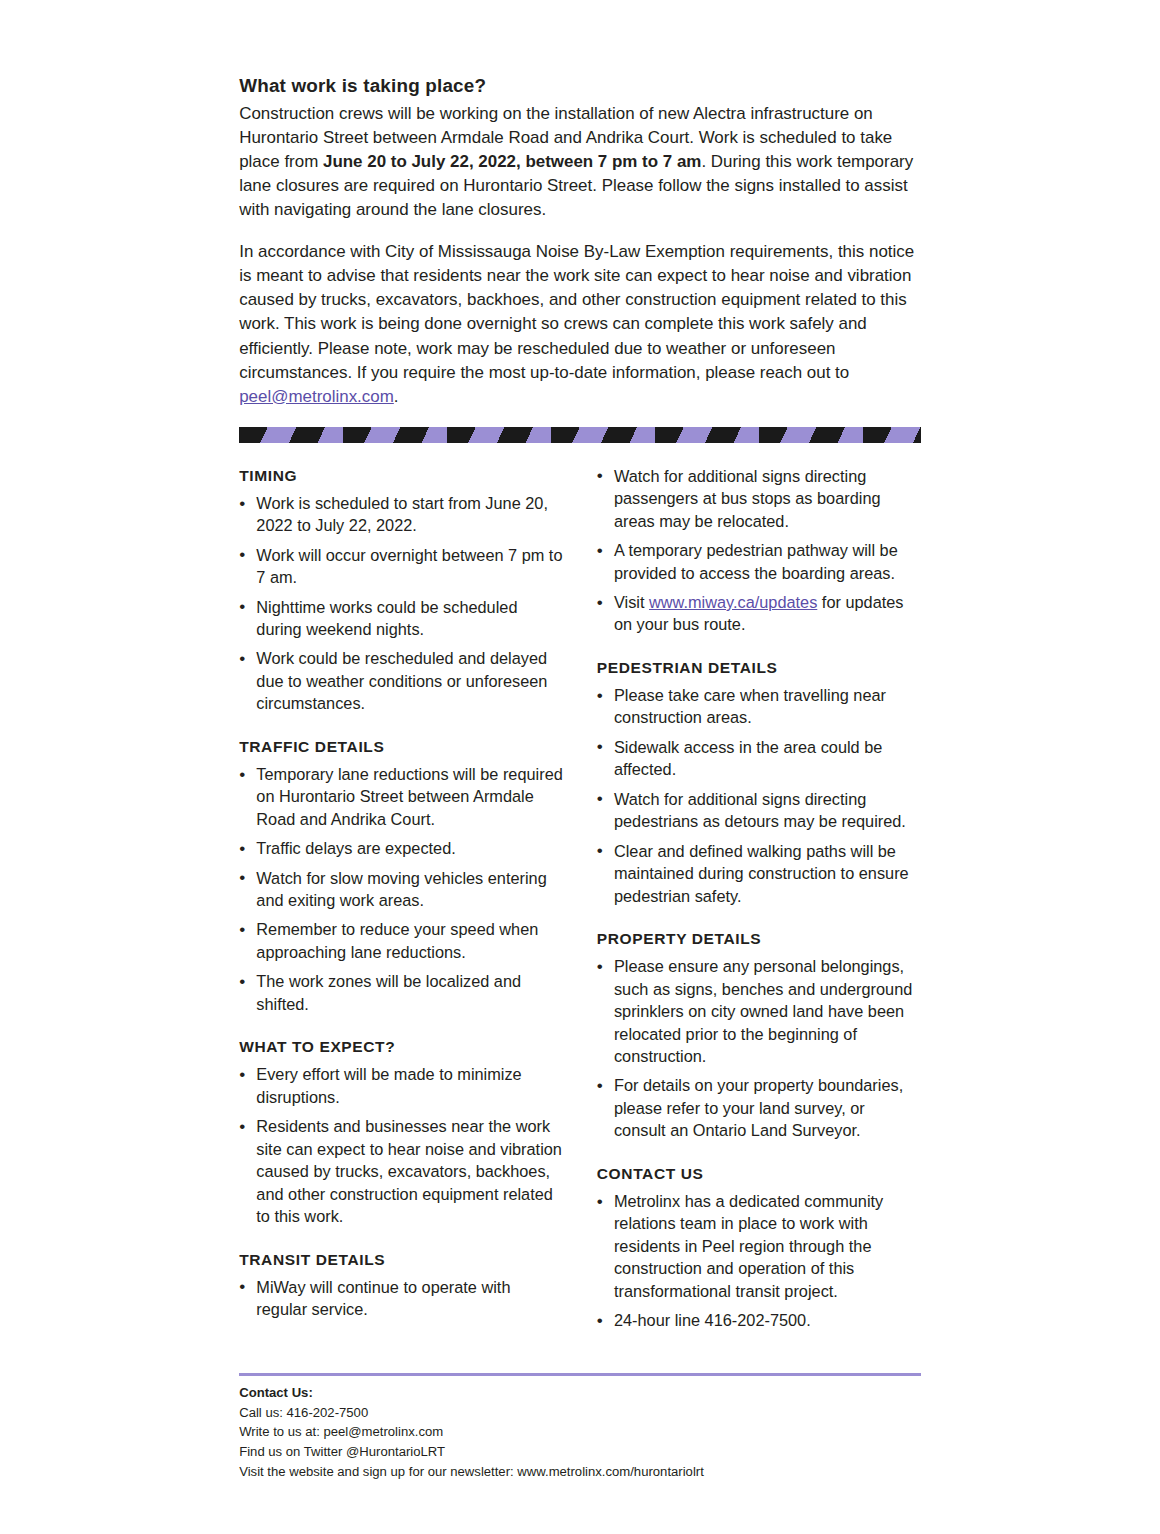What work is taking place?
Construction crews will be working on the installation of new Alectra infrastructure on Hurontario Street between Armdale Road and Andrika Court. Work is scheduled to take place from June 20 to July 22, 2022, between 7 pm to 7 am. During this work temporary lane closures are required on Hurontario Street. Please follow the signs installed to assist with navigating around the lane closures.
In accordance with City of Mississauga Noise By-Law Exemption requirements, this notice is meant to advise that residents near the work site can expect to hear noise and vibration caused by trucks, excavators, backhoes, and other construction equipment related to this work. This work is being done overnight so crews can complete this work safely and efficiently. Please note, work may be rescheduled due to weather or unforeseen circumstances. If you require the most up-to-date information, please reach out to peel@metrolinx.com.
Timing
Work is scheduled to start from June 20, 2022 to July 22, 2022.
Work will occur overnight between 7 pm to 7 am.
Nighttime works could be scheduled during weekend nights.
Work could be rescheduled and delayed due to weather conditions or unforeseen circumstances.
Traffic Details
Temporary lane reductions will be required on Hurontario Street between Armdale Road and Andrika Court.
Traffic delays are expected.
Watch for slow moving vehicles entering and exiting work areas.
Remember to reduce your speed when approaching lane reductions.
The work zones will be localized and shifted.
What to Expect?
Every effort will be made to minimize disruptions.
Residents and businesses near the work site can expect to hear noise and vibration caused by trucks, excavators, backhoes, and other construction equipment related to this work.
Transit Details
MiWay will continue to operate with regular service.
Watch for additional signs directing passengers at bus stops as boarding areas may be relocated.
A temporary pedestrian pathway will be provided to access the boarding areas.
Visit www.miway.ca/updates for updates on your bus route.
Pedestrian Details
Please take care when travelling near construction areas.
Sidewalk access in the area could be affected.
Watch for additional signs directing pedestrians as detours may be required.
Clear and defined walking paths will be maintained during construction to ensure pedestrian safety.
Property Details
Please ensure any personal belongings, such as signs, benches and underground sprinklers on city owned land have been relocated prior to the beginning of construction.
For details on your property boundaries, please refer to your land survey, or consult an Ontario Land Surveyor.
Contact Us
Metrolinx has a dedicated community relations team in place to work with residents in Peel region through the construction and operation of this transformational transit project.
24-hour line 416-202-7500.
Contact Us:
Call us: 416-202-7500
Write to us at: peel@metrolinx.com
Find us on Twitter @HurontarioLRT
Visit the website and sign up for our newsletter: www.metrolinx.com/hurontariolrt